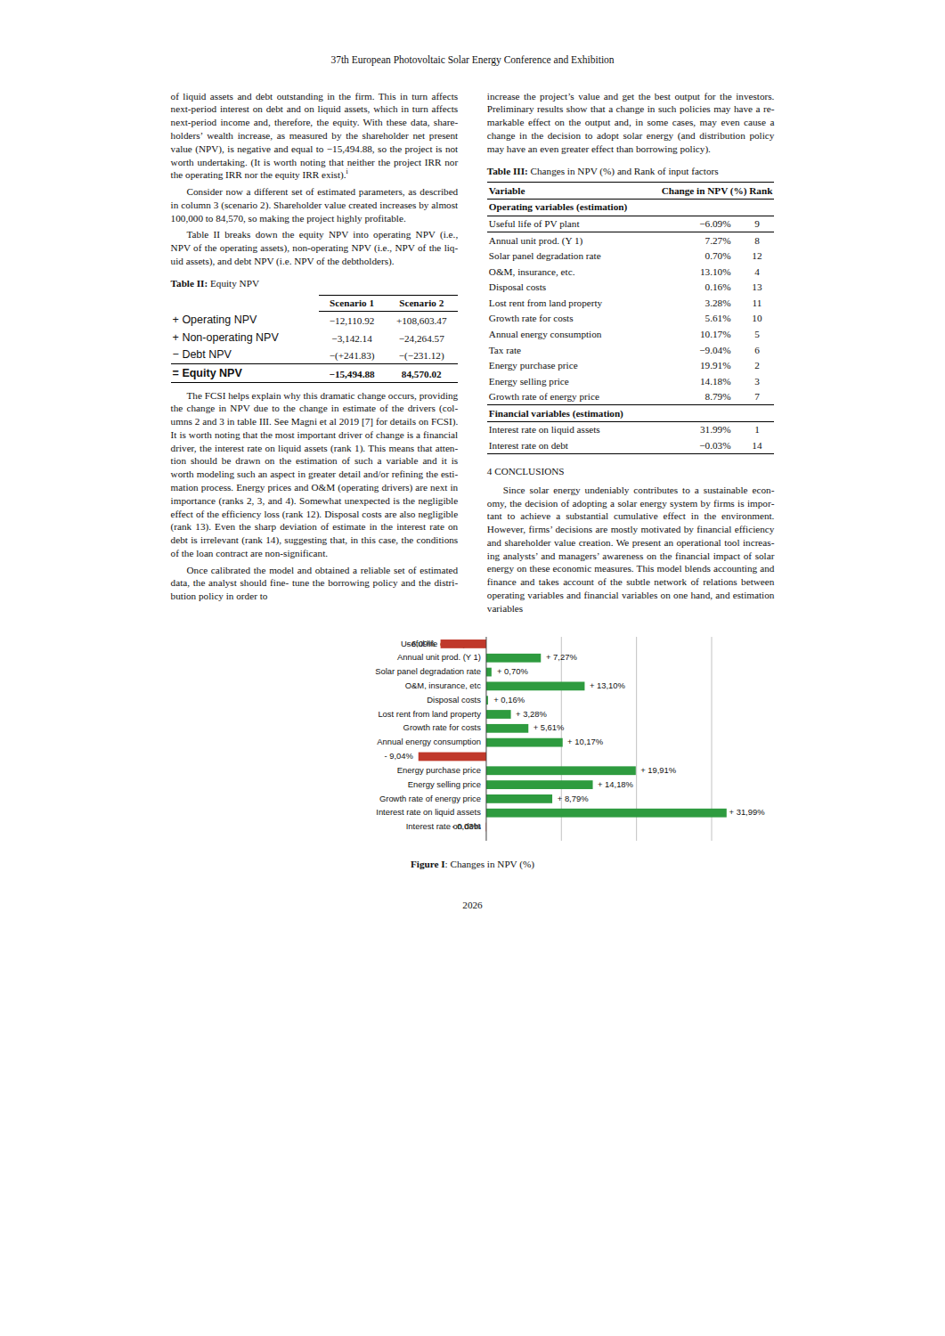37th European Photovoltaic Solar Energy Conference and Exhibition
of liquid assets and debt outstanding in the firm. This in turn affects next-period interest on debt and on liquid assets, which in turn affects next-period income and, therefore, the equity. With these data, shareholders’ wealth increase, as measured by the shareholder net present value (NPV), is negative and equal to −15,494.88, so the project is not worth undertaking. (It is worth noting that neither the project IRR nor the operating IRR nor the equity IRR exist).i
Consider now a different set of estimated parameters, as described in column 3 (scenario 2). Shareholder value created increases by almost 100,000 to 84,570, so making the project highly profitable.
Table II breaks down the equity NPV into operating NPV (i.e., NPV of the operating assets), non-operating NPV (i.e., NPV of the liquid assets), and debt NPV (i.e. NPV of the debtholders).
Table II: Equity NPV
| | Scenario 1 | Scenario 2 |
| + Operating NPV | −12,110.92 | +108,603.47 |
| + Non-operating NPV | −3,142.14 | −24,264.57 |
| − Debt NPV | −(+241.83) | −(−231.12) |
| = Equity NPV | −15,494.88 | 84,570.02 |
The FCSI helps explain why this dramatic change occurs, providing the change in NPV due to the change in estimate of the drivers (columns 2 and 3 in table III. See Magni et al 2019 [7] for details on FCSI). It is worth noting that the most important driver of change is a financial driver, the interest rate on liquid assets (rank 1). This means that attention should be drawn on the estimation of such a variable and it is worth modeling such an aspect in greater detail and/or refining the estimation process. Energy prices and O&M (operating drivers) are next in importance (ranks 2, 3, and 4). Somewhat unexpected is the negligible effect of the efficiency loss (rank 12). Disposal costs are also negligible (rank 13). Even the sharp deviation of estimate in the interest rate on debt is irrelevant (rank 14), suggesting that, in this case, the conditions of the loan contract are non-significant.
Once calibrated the model and obtained a reliable set of estimated data, the analyst should fine- tune the borrowing policy and the distribution policy in order to
increase the project’s value and get the best output for the investors. Preliminary results show that a change in such policies may have a remarkable effect on the output and, in some cases, may even cause a change in the decision to adopt solar energy (and distribution policy may have an even greater effect than borrowing policy).
Table III: Changes in NPV (%) and Rank of input factors
| Variable | Change in NPV (%) Rank |
| --- | --- |
| Operating variables (estimation) |
| Useful life of PV plant | −6.09% | 9 |
| Annual unit prod. (Y 1) | 7.27% | 8 |
| Solar panel degradation rate | 0.70% | 12 |
| O&M, insurance, etc. | 13.10% | 4 |
| Disposal costs | 0.16% | 13 |
| Lost rent from land property | 3.28% | 11 |
| Growth rate for costs | 5.61% | 10 |
| Annual energy consumption | 10.17% | 5 |
| Tax rate | −9.04% | 6 |
| Energy purchase price | 19.91% | 2 |
| Energy selling price | 14.18% | 3 |
| Growth rate of energy price | 8.79% | 7 |
| Financial variables (estimation) |
| Interest rate on liquid assets | 31.99% | 1 |
| Interest rate on debt | −0.03% | 14 |
4 CONCLUSIONS
Since solar energy undeniably contributes to a sustainable economy, the decision of adopting a solar energy system by firms is important to achieve a substantial cumulative effect in the environment. However, firms’ decisions are mostly motivated by financial efficiency and shareholder value creation. We present an operational tool increasing analysts’ and managers’ awareness on the financial impact of solar energy on these economic measures. This model blends accounting and finance and takes account of the subtle network of relations between operating variables and financial variables on one hand, and estimation variables
Useful life of PV plant - 6,09% Annual unit prod. (Y 1) + 7,27% Solar panel degradation rate + 0,70% O&M, insurance, etc + 13,10% Disposal costs + 0,16% Lost rent from land property + 3,28% Growth rate for costs + 5,61% Annual energy consumption + 10,17% Tax rate - 9,04% Energy purchase price + 19,91% Energy selling price + 14,18% Growth rate of energy price + 8,79% Interest rate on liquid assets + 31,99% Interest rate on debt - 0,03%
Figure I: Changes in NPV (%)
2026